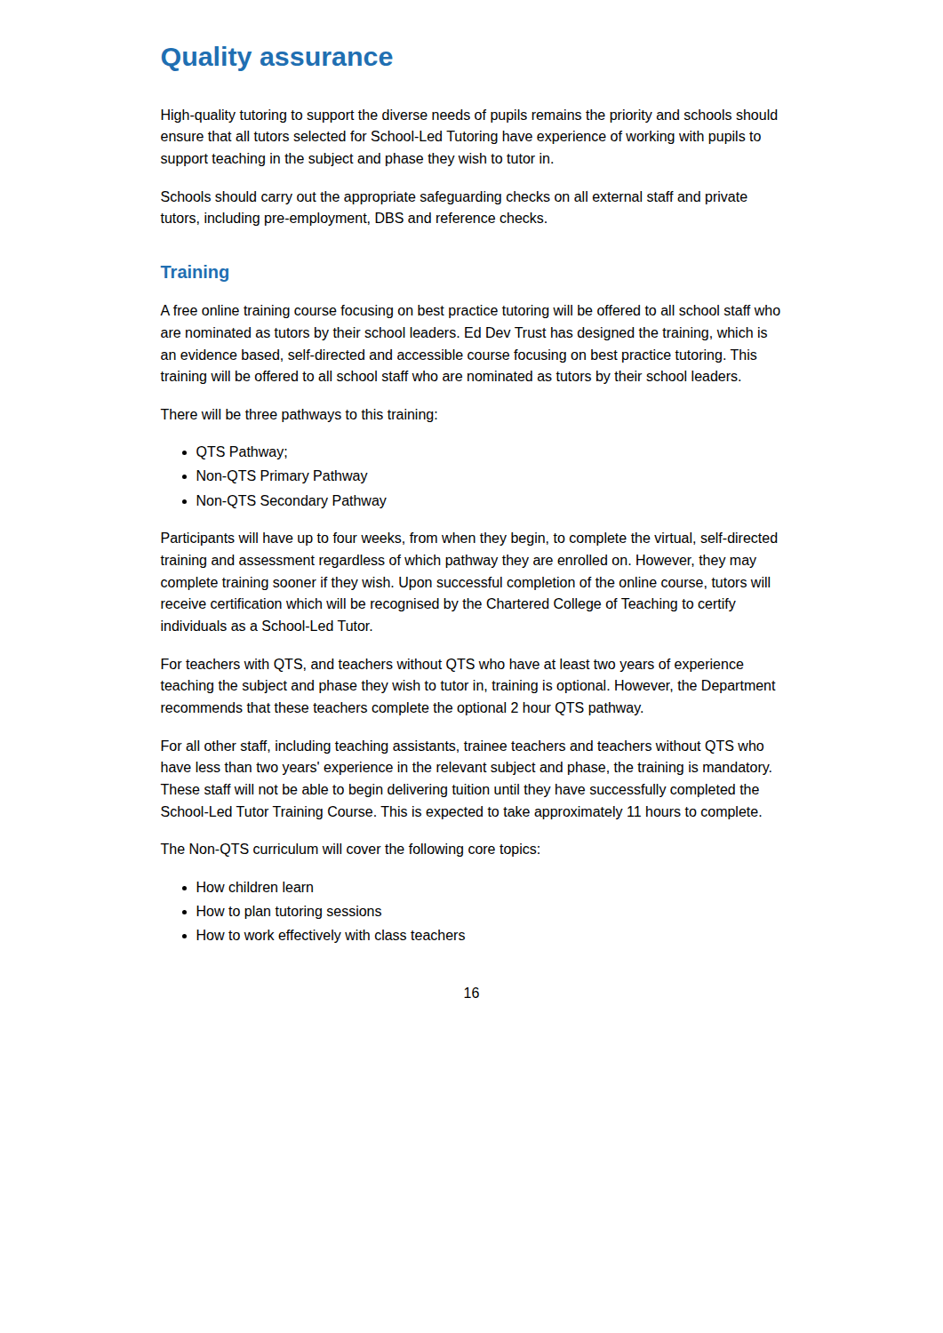Quality assurance
High-quality tutoring to support the diverse needs of pupils remains the priority and schools should ensure that all tutors selected for School-Led Tutoring have experience of working with pupils to support teaching in the subject and phase they wish to tutor in.
Schools should carry out the appropriate safeguarding checks on all external staff and private tutors, including pre-employment, DBS and reference checks.
Training
A free online training course focusing on best practice tutoring will be offered to all school staff who are nominated as tutors by their school leaders. Ed Dev Trust has designed the training, which is an evidence based, self-directed and accessible course focusing on best practice tutoring. This training will be offered to all school staff who are nominated as tutors by their school leaders.
There will be three pathways to this training:
QTS Pathway;
Non-QTS Primary Pathway
Non-QTS Secondary Pathway
Participants will have up to four weeks, from when they begin, to complete the virtual, self-directed training and assessment regardless of which pathway they are enrolled on. However, they may complete training sooner if they wish. Upon successful completion of the online course, tutors will receive certification which will be recognised by the Chartered College of Teaching to certify individuals as a School-Led Tutor.
For teachers with QTS, and teachers without QTS who have at least two years of experience teaching the subject and phase they wish to tutor in, training is optional. However, the Department recommends that these teachers complete the optional 2 hour QTS pathway.
For all other staff, including teaching assistants, trainee teachers and teachers without QTS who have less than two years' experience in the relevant subject and phase, the training is mandatory. These staff will not be able to begin delivering tuition until they have successfully completed the School-Led Tutor Training Course. This is expected to take approximately 11 hours to complete.
The Non-QTS curriculum will cover the following core topics:
How children learn
How to plan tutoring sessions
How to work effectively with class teachers
16